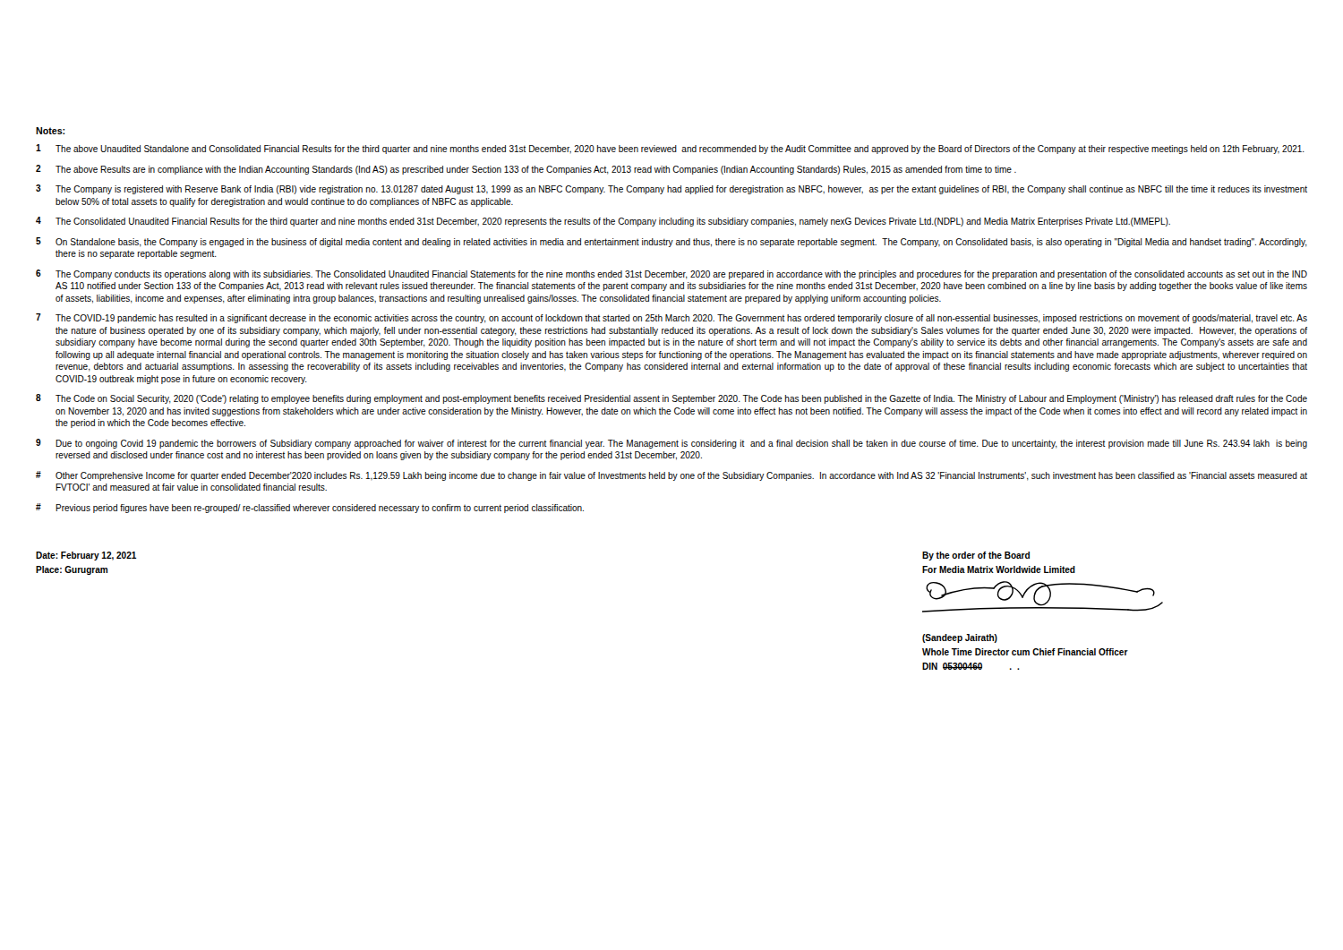Notes:
| 1 | The above Unaudited Standalone and Consolidated Financial Results for the third quarter and nine months ended 31st December, 2020 have been reviewed and recommended by the Audit Committee and approved by the Board of Directors of the Company at their respective meetings held on 12th February, 2021. |
| 2 | The above Results are in compliance with the Indian Accounting Standards (Ind AS) as prescribed under Section 133 of the Companies Act, 2013 read with Companies (Indian Accounting Standards) Rules, 2015 as amended from time to time . |
| 3 | The Company is registered with Reserve Bank of India (RBI) vide registration no. 13.01287 dated August 13, 1999 as an NBFC Company. The Company had applied for deregistration as NBFC, however, as per the extant guidelines of RBI, the Company shall continue as NBFC till the time it reduces its investment below 50% of total assets to qualify for deregistration and would continue to do compliances of NBFC as applicable. |
| 4 | The Consolidated Unaudited Financial Results for the third quarter and nine months ended 31st December, 2020 represents the results of the Company including its subsidiary companies, namely nexG Devices Private Ltd.(NDPL) and Media Matrix Enterprises Private Ltd.(MMEPL). |
| 5 | On Standalone basis, the Company is engaged in the business of digital media content and dealing in related activities in media and entertainment industry and thus, there is no separate reportable segment. The Company, on Consolidated basis, is also operating in "Digital Media and handset trading". Accordingly, there is no separate reportable segment. |
| 6 | The Company conducts its operations along with its subsidiaries. The Consolidated Unaudited Financial Statements for the nine months ended 31st December, 2020 are prepared in accordance with the principles and procedures for the preparation and presentation of the consolidated accounts as set out in the IND AS 110 notified under Section 133 of the Companies Act, 2013 read with relevant rules issued thereunder. The financial statements of the parent company and its subsidiaries for the nine months ended 31st December, 2020 have been combined on a line by line basis by adding together the books value of like items of assets, liabilities, income and expenses, after eliminating intra group balances, transactions and resulting unrealised gains/losses. The consolidated financial statement are prepared by applying uniform accounting policies. |
| 7 | The COVID-19 pandemic has resulted in a significant decrease in the economic activities across the country, on account of lockdown that started on 25th March 2020. The Government has ordered temporarily closure of all non-essential businesses, imposed restrictions on movement of goods/material, travel etc. As the nature of business operated by one of its subsidiary company, which majorly, fell under non-essential category, these restrictions had substantially reduced its operations. As a result of lock down the subsidiary's Sales volumes for the quarter ended June 30, 2020 were impacted. However, the operations of subsidiary company have become normal during the second quarter ended 30th September, 2020. Though the liquidity position has been impacted but is in the nature of short term and will not impact the Company's ability to service its debts and other financial arrangements. The Company's assets are safe and following up all adequate internal financial and operational controls. The management is monitoring the situation closely and has taken various steps for functioning of the operations. The Management has evaluated the impact on its financial statements and have made appropriate adjustments, wherever required on revenue, debtors and actuarial assumptions. In assessing the recoverability of its assets including receivables and inventories, the Company has considered internal and external information up to the date of approval of these financial results including economic forecasts which are subject to uncertainties that COVID-19 outbreak might pose in future on economic recovery. |
| 8 | The Code on Social Security, 2020 ('Code') relating to employee benefits during employment and post-employment benefits received Presidential assent in September 2020. The Code has been published in the Gazette of India. The Ministry of Labour and Employment ('Ministry') has released draft rules for the Code on November 13, 2020 and has invited suggestions from stakeholders which are under active consideration by the Ministry. However, the date on which the Code will come into effect has not been notified. The Company will assess the impact of the Code when it comes into effect and will record any related impact in the period in which the Code becomes effective. |
| 9 | Due to ongoing Covid 19 pandemic the borrowers of Subsidiary company approached for waiver of interest for the current financial year. The Management is considering it and a final decision shall be taken in due course of time. Due to uncertainty, the interest provision made till June Rs. 243.94 lakh is being reversed and disclosed under finance cost and no interest has been provided on loans given by the subsidiary company for the period ended 31st December, 2020. |
| # | Other Comprehensive Income for quarter ended December'2020 includes Rs. 1,129.59 Lakh being income due to change in fair value of Investments held by one of the Subsidiary Companies. In accordance with Ind AS 32 'Financial Instruments', such investment has been classified as 'Financial assets measured at FVTOCI' and measured at fair value in consolidated financial results. |
| # | Previous period figures have been re-grouped/ re-classified wherever considered necessary to confirm to current period classification. |
Date: February 12, 2021
Place: Gurugram
By the order of the Board
For Media Matrix Worldwide Limited
(Sandeep Jairath)
Whole Time Director cum Chief Financial Officer
DIN 05300460..